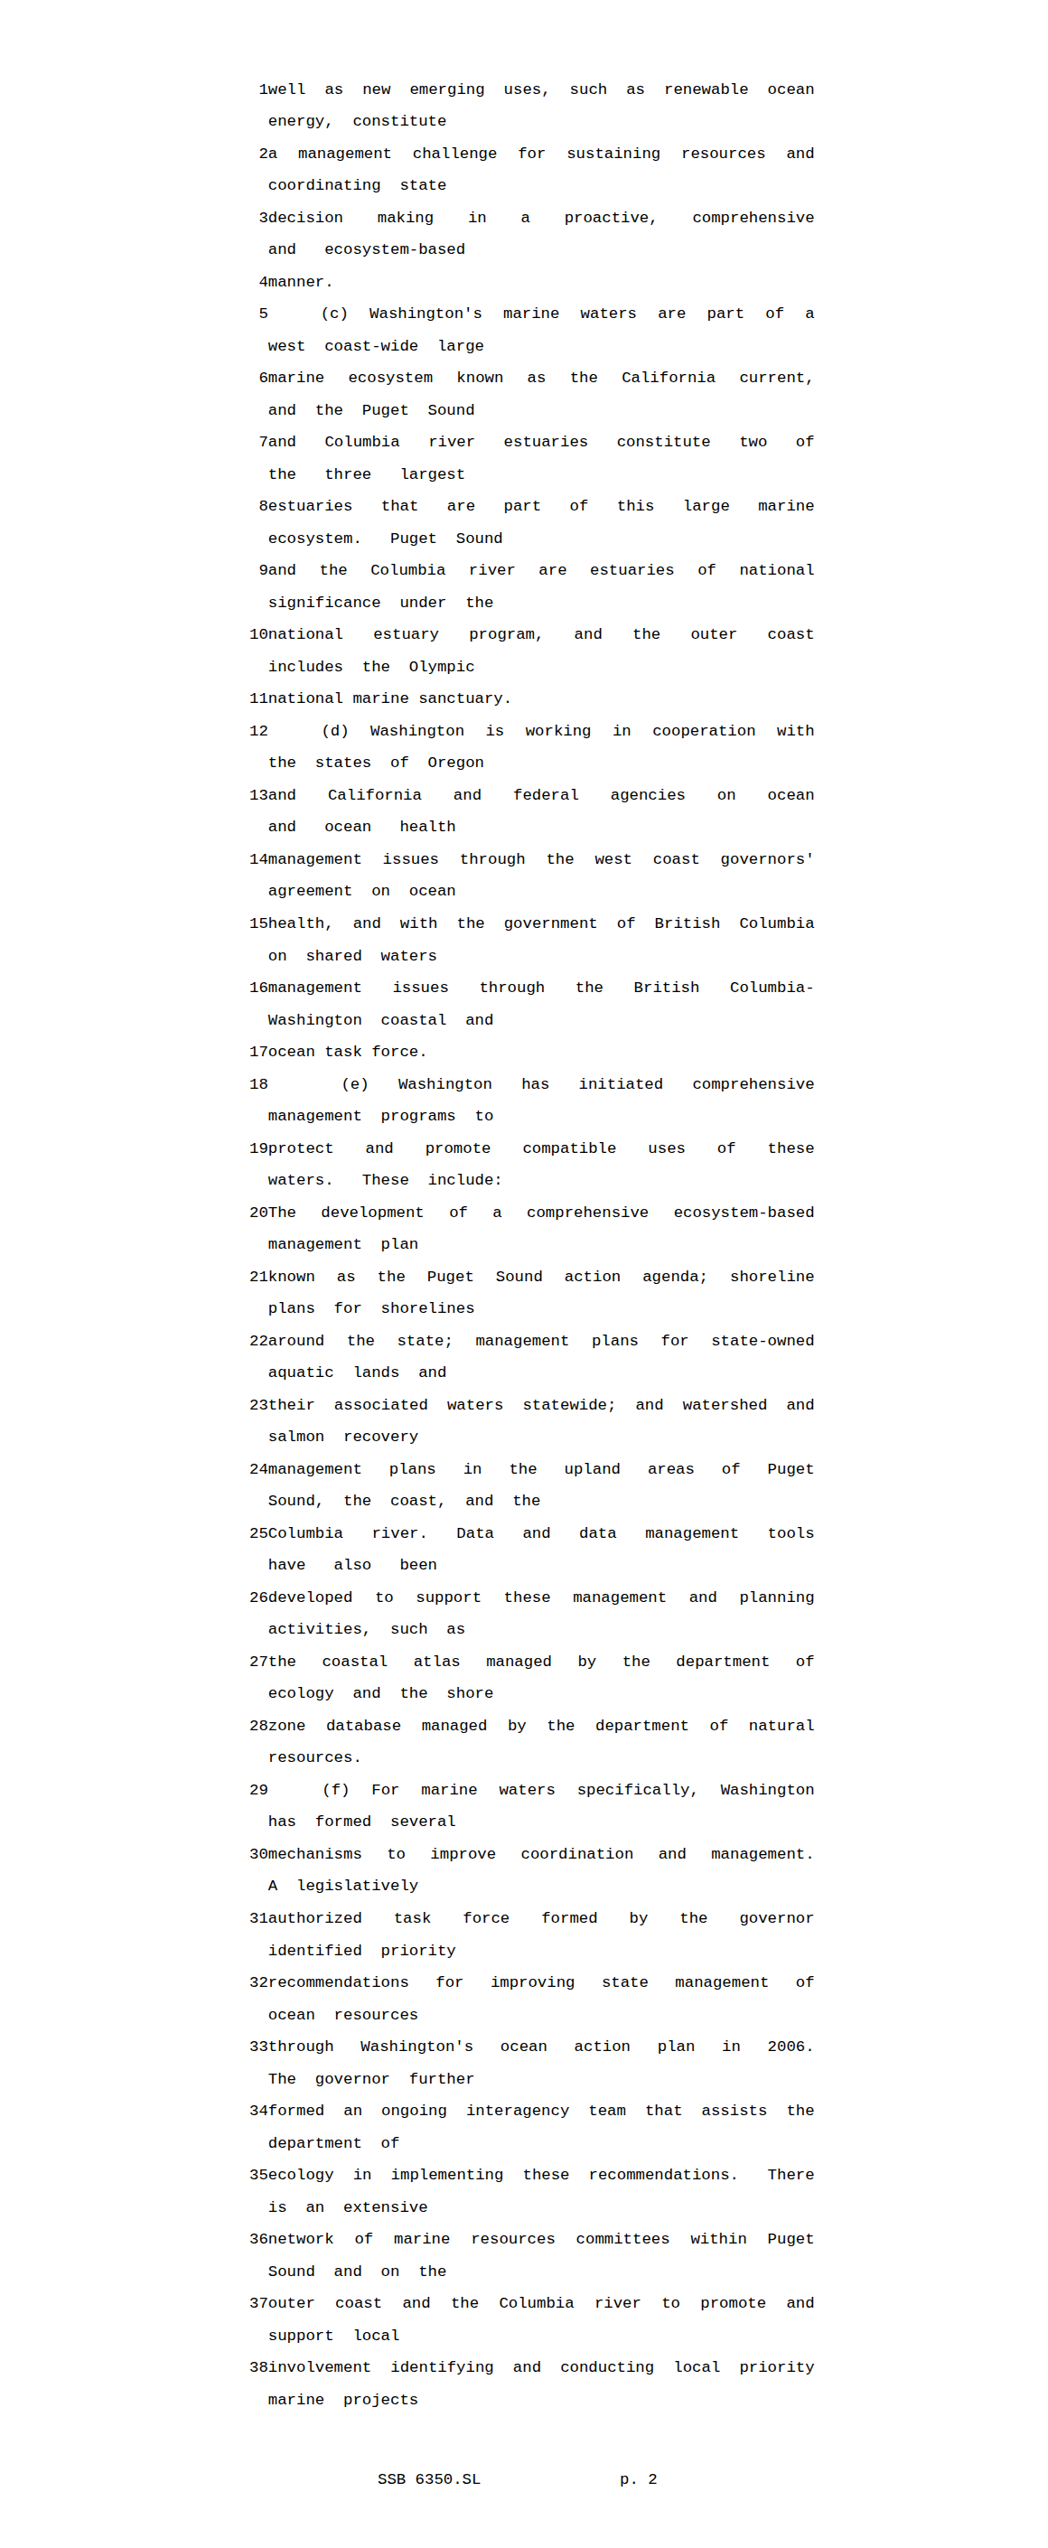| 1 | well as new emerging uses, such as renewable ocean energy, constitute |
| 2 | a management challenge for sustaining resources and coordinating state |
| 3 | decision making in a proactive, comprehensive and ecosystem-based |
| 4 | manner. |
| 5 | (c) Washington's marine waters are part of a west coast-wide large |
| 6 | marine ecosystem known as the California current, and the Puget Sound |
| 7 | and Columbia river estuaries constitute two of the three largest |
| 8 | estuaries that are part of this large marine ecosystem. Puget Sound |
| 9 | and the Columbia river are estuaries of national significance under the |
| 10 | national estuary program, and the outer coast includes the Olympic |
| 11 | national marine sanctuary. |
| 12 | (d) Washington is working in cooperation with the states of Oregon |
| 13 | and California and federal agencies on ocean and ocean health |
| 14 | management issues through the west coast governors' agreement on ocean |
| 15 | health, and with the government of British Columbia on shared waters |
| 16 | management issues through the British Columbia-Washington coastal and |
| 17 | ocean task force. |
| 18 | (e) Washington has initiated comprehensive management programs to |
| 19 | protect and promote compatible uses of these waters. These include: |
| 20 | The development of a comprehensive ecosystem-based management plan |
| 21 | known as the Puget Sound action agenda; shoreline plans for shorelines |
| 22 | around the state; management plans for state-owned aquatic lands and |
| 23 | their associated waters statewide; and watershed and salmon recovery |
| 24 | management plans in the upland areas of Puget Sound, the coast, and the |
| 25 | Columbia river. Data and data management tools have also been |
| 26 | developed to support these management and planning activities, such as |
| 27 | the coastal atlas managed by the department of ecology and the shore |
| 28 | zone database managed by the department of natural resources. |
| 29 | (f) For marine waters specifically, Washington has formed several |
| 30 | mechanisms to improve coordination and management. A legislatively |
| 31 | authorized task force formed by the governor identified priority |
| 32 | recommendations for improving state management of ocean resources |
| 33 | through Washington's ocean action plan in 2006. The governor further |
| 34 | formed an ongoing interagency team that assists the department of |
| 35 | ecology in implementing these recommendations. There is an extensive |
| 36 | network of marine resources committees within Puget Sound and on the |
| 37 | outer coast and the Columbia river to promote and support local |
| 38 | involvement identifying and conducting local priority marine projects |
SSB 6350.SLp. 2